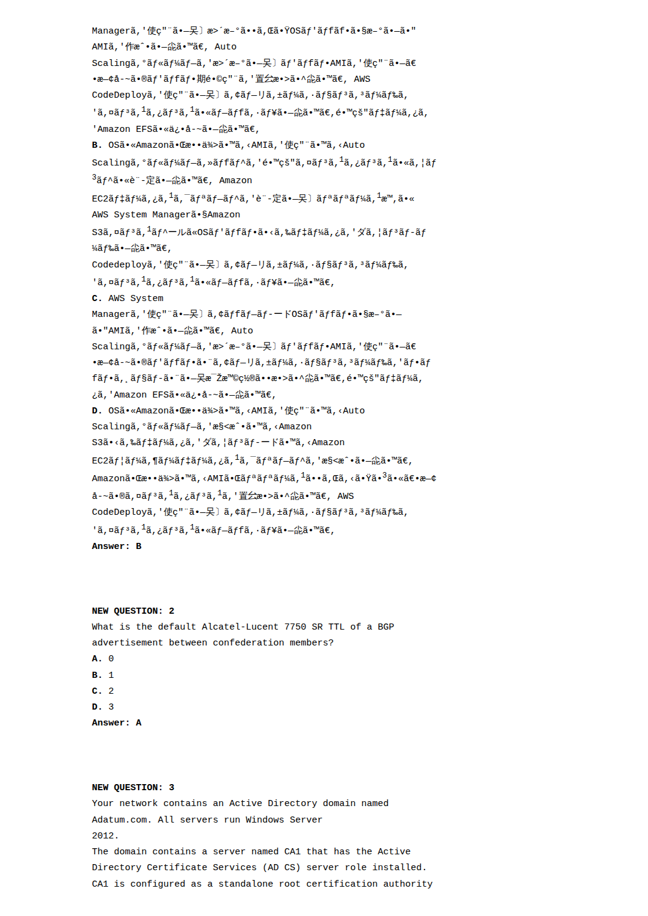Managerã,'使ç"¨ã•—㕦〕æ>´æ–°ã••ã,Œã•ŸOSãƒ'ãƒfãf•ã•§æ–°ã•—ã•"
AMIã,'作æˆ•ã•—㕾ã•™ã€, Auto
Scalingã,°ãƒ«ãƒ¼ãƒ—ã,'æ>´æ–°ã•—㕦〕ãƒ'ãƒfãƒ•AMIã,'使ç"¨ã•—ã€
•æ—¢å-~ã•®ãƒ'ãƒfãƒ•期é•©ç"¨ã,'置㕕æ•>ã•^㕾ã•™ã€, AWS
CodeDeployã,'使ç"¨ã•—㕦〕ã,¢ãƒ—リã,±ãƒ¼ã,·ãƒ§ãƒ³ã,³ãƒ¼ãƒ‰ã,
'ã,¤ãƒ³ã,1ã,¿ãƒ³ã,1ã•«ãƒ—ãƒfã,·ãƒ¥ã•—㕾ã•™ã€,é•™çš"ãƒ‡ãƒ¼ã,¿ã,
'Amazon EFSã•«ä¿•å-~ã•—㕾ã•™ã€,
B. OSã•«Amazonã•Œæ••ä¾>ã•™ã,‹AMIã,'使ç"¨ã•™ã,‹Auto
Scalingã,°ãƒ«ãƒ¼ãƒ—ã,»ãƒfãƒ^ã,'é•™çš"ã,¤ãƒ³ã,1ã,¿ãƒ³ã,1ã•«ã,¦ãƒ
3ãƒ^ã•«è¨-定ã•—㕾ã•™ã€, Amazon
EC2ãƒ‡ãƒ¼ã,¿ã,1ã,¯ãƒªãƒ—ãƒ^ã,'è¨-定ã•—㕦〕ãƒªãƒªãƒ¼ã,1æ™,ã•«
AWS System Managerã•§Amazon
S3ã,¤ãƒ³ã,1ãƒ^ールã«OSãƒ'ãƒfãƒ•ã•‹ã,‰ãƒ‡ãƒ¼ã,¿ã,'ダã,¦ãƒ³ãƒ-ãƒ
¼ãƒ‰ã•—㕾ã•™ã€,
Codedeployã,'使ç"¨ã•—㕦〕ã,¢ãƒ—リã,±ãƒ¼ã,·ãƒ§ãƒ³ã,³ãƒ¼ãƒ‰ã,
'ã,¤ãƒ³ã,1ã,¿ãƒ³ã,1ã•«ãƒ—ãƒfã,·ãƒ¥ã•—㕾ã•™ã€,
C. AWS System
Managerã,'使ç"¨ã•—㕦〕ã,¢ãƒfãƒ—ãƒ-ードOSãƒ'ãƒfãƒ•ã•§æ–°ã•—
ã•"AMIã,'作æˆ•ã•—㕾ã•™ã€, Auto
Scalingã,°ãƒ«ãƒ¼ãƒ—ã,'æ>´æ–°ã•—㕦〕ãƒ'ãƒfãƒ•AMIã,'使ç"¨ã•—ã€
•æ—¢å-~ã•®ãƒ'ãƒfãƒ•ã•¨ã,¢ãƒ—リã,±ãƒ¼ã,·ãƒ§ãƒ³ã,³ãƒ¼ãƒ‰ã,'ãƒ•ãƒ
fãƒ•ã,¸ãƒ§ãƒ-ã•¨ã•—㕦æ¯Žæ™©ç½®ã••æ•>ã•^㕾ã•™ã€,é•™çš"ãƒ‡ãƒ¼ã,
¿ã,'Amazon EFSã•«ä¿•å-~ã•—㕾ã•™ã€,
D. OSã•«Amazonã•Œæ••ä¾>ã•™ã,‹AMIã,'使ç"¨ã•™ã,‹Auto
Scalingã,°ãƒ«ãƒ¼ãƒ—ã,'æ§<æˆ•ã•™ã,‹Amazon
S3ã•‹ã,‰ãƒ‡ãƒ¼ã,¿ã,'ダã,¦ãƒ³ãƒ-ードã•™ã,‹Amazon
EC2ãƒ¦ãƒ¼ã,¶ãƒ¼ãƒ‡ãƒ¼ã,¿ã,1ã,¯ãƒªãƒ—ãƒ^ã,'æ§<æˆ•ã•—㕾ã•™ã€,
Amazonã•Œæ••ä¾>ã•™ã,‹AMIã•Œãƒªãƒªãƒ¼ã,1ã••ã,Œã,‹ã•Ÿã•3ã•«ã€•æ—¢
å-~ã•®ã,¤ãƒ³ã,1ã,¿ãƒ³ã,1ã,'置㕕æ•>ã•^㕾ã•™ã€, AWS
CodeDeployã,'使ç"¨ã•—㕦〕ã,¢ãƒ—リã,±ãƒ¼ã,·ãƒ§ãƒ³ã,³ãƒ¼ãƒ‰ã,
'ã,¤ãƒ³ã,1ã,¿ãƒ³ã,1ã•«ãƒ—ãƒfã,·ãƒ¥ã•—㕾ã•™ã€,
Answer: B
NEW QUESTION: 2
What is the default Alcatel-Lucent 7750 SR TTL of a BGP
advertisement between confederation members?
A. 0
B. 1
C. 2
D. 3
Answer: A
NEW QUESTION: 3
Your network contains an Active Directory domain named
Adatum.com. All servers run Windows Server
2012.
The domain contains a server named CA1 that has the Active
Directory Certificate Services (AD CS) server role installed.
CA1 is configured as a standalone root certification authority